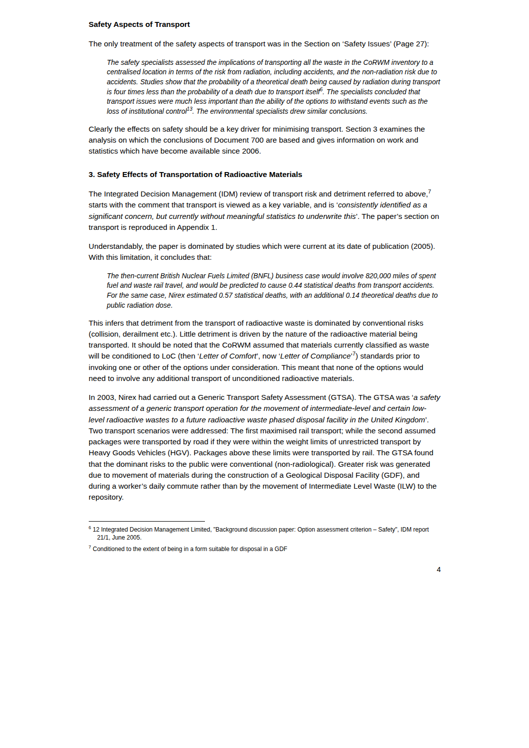Safety Aspects of Transport
The only treatment of the safety aspects of transport was in the Section on ‘Safety Issues’ (Page 27):
The safety specialists assessed the implications of transporting all the waste in the CoRWM inventory to a centralised location in terms of the risk from radiation, including accidents, and the non-radiation risk due to accidents. Studies show that the probability of a theoretical death being caused by radiation during transport is four times less than the probability of a death due to transport itself6. The specialists concluded that transport issues were much less important than the ability of the options to withstand events such as the loss of institutional control13. The environmental specialists drew similar conclusions.
Clearly the effects on safety should be a key driver for minimising transport. Section 3 examines the analysis on which the conclusions of Document 700 are based and gives information on work and statistics which have become available since 2006.
3. Safety Effects of Transportation of Radioactive Materials
The Integrated Decision Management (IDM) review of transport risk and detriment referred to above,7 starts with the comment that transport is viewed as a key variable, and is ‘consistently identified as a significant concern, but currently without meaningful statistics to underwrite this’. The paper’s section on transport is reproduced in Appendix 1.
Understandably, the paper is dominated by studies which were current at its date of publication (2005). With this limitation, it concludes that:
The then-current British Nuclear Fuels Limited (BNFL) business case would involve 820,000 miles of spent fuel and waste rail travel, and would be predicted to cause 0.44 statistical deaths from transport accidents. For the same case, Nirex estimated 0.57 statistical deaths, with an additional 0.14 theoretical deaths due to public radiation dose.
This infers that detriment from the transport of radioactive waste is dominated by conventional risks (collision, derailment etc.). Little detriment is driven by the nature of the radioactive material being transported. It should be noted that the CoRWM assumed that materials currently classified as waste will be conditioned to LoC (then ‘Letter of Comfort’, now ‘Letter of Compliance’7) standards prior to invoking one or other of the options under consideration. This meant that none of the options would need to involve any additional transport of unconditioned radioactive materials.
In 2003, Nirex had carried out a Generic Transport Safety Assessment (GTSA). The GTSA was ‘a safety assessment of a generic transport operation for the movement of intermediate-level and certain low-level radioactive wastes to a future radioactive waste phased disposal facility in the United Kingdom’. Two transport scenarios were addressed: The first maximised rail transport; while the second assumed packages were transported by road if they were within the weight limits of unrestricted transport by Heavy Goods Vehicles (HGV). Packages above these limits were transported by rail. The GTSA found that the dominant risks to the public were conventional (non-radiological). Greater risk was generated due to movement of materials during the construction of a Geological Disposal Facility (GDF), and during a worker’s daily commute rather than by the movement of Intermediate Level Waste (ILW) to the repository.
6 12 Integrated Decision Management Limited, "Background discussion paper: Option assessment criterion – Safety", IDM report 21/1, June 2005.
7 Conditioned to the extent of being in a form suitable for disposal in a GDF
4